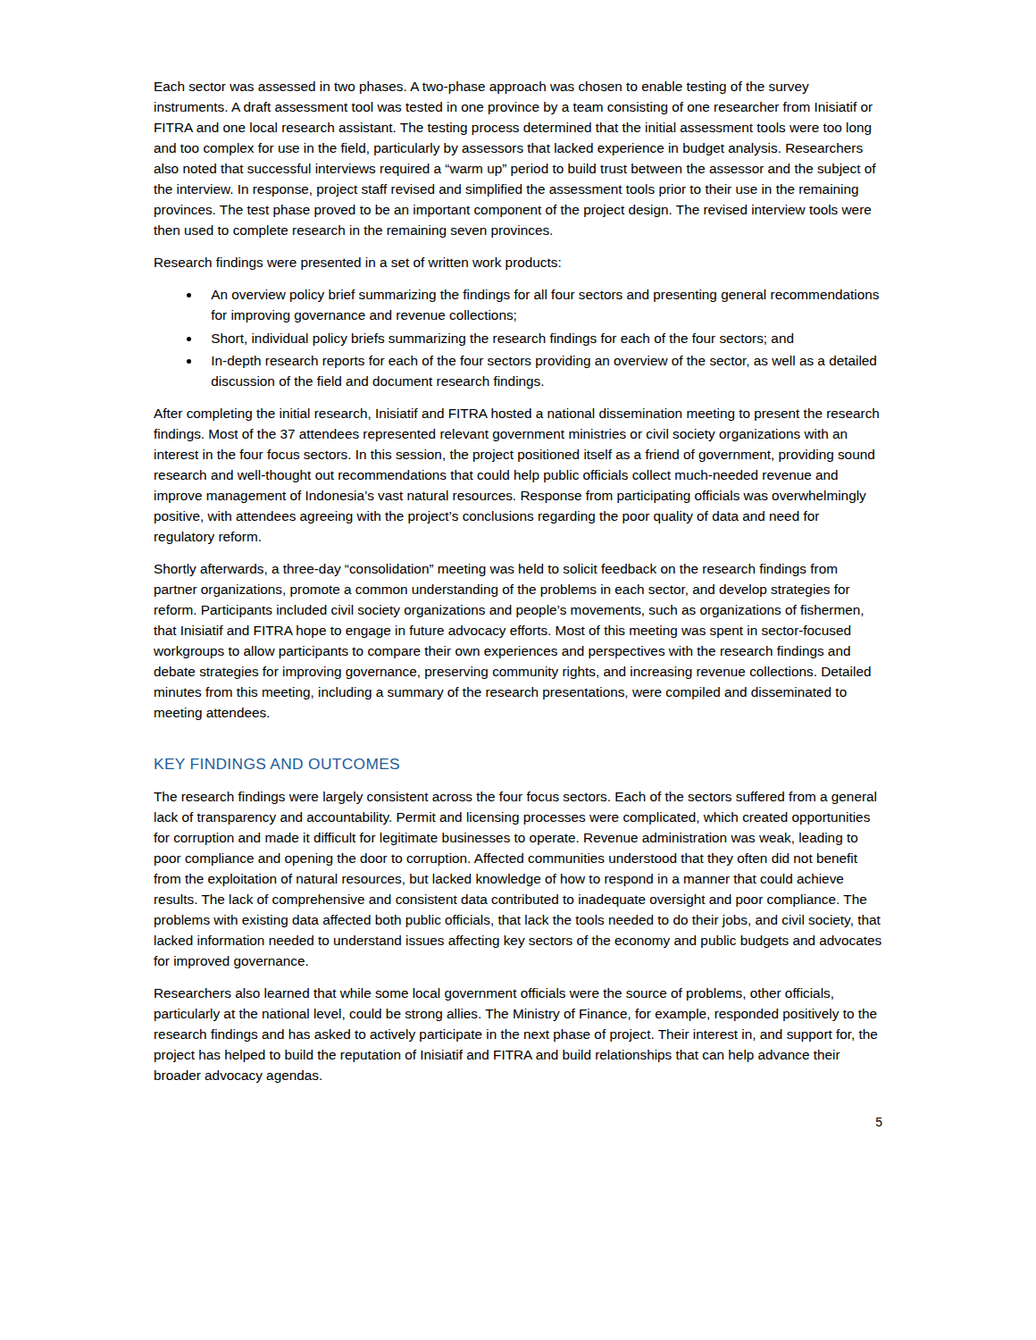Each sector was assessed in two phases. A two-phase approach was chosen to enable testing of the survey instruments. A draft assessment tool was tested in one province by a team consisting of one researcher from Inisiatif or FITRA and one local research assistant. The testing process determined that the initial assessment tools were too long and too complex for use in the field, particularly by assessors that lacked experience in budget analysis. Researchers also noted that successful interviews required a “warm up” period to build trust between the assessor and the subject of the interview. In response, project staff revised and simplified the assessment tools prior to their use in the remaining provinces. The test phase proved to be an important component of the project design. The revised interview tools were then used to complete research in the remaining seven provinces.
Research findings were presented in a set of written work products:
An overview policy brief summarizing the findings for all four sectors and presenting general recommendations for improving governance and revenue collections;
Short, individual policy briefs summarizing the research findings for each of the four sectors; and
In-depth research reports for each of the four sectors providing an overview of the sector, as well as a detailed discussion of the field and document research findings.
After completing the initial research, Inisiatif and FITRA hosted a national dissemination meeting to present the research findings. Most of the 37 attendees represented relevant government ministries or civil society organizations with an interest in the four focus sectors. In this session, the project positioned itself as a friend of government, providing sound research and well-thought out recommendations that could help public officials collect much-needed revenue and improve management of Indonesia’s vast natural resources. Response from participating officials was overwhelmingly positive, with attendees agreeing with the project’s conclusions regarding the poor quality of data and need for regulatory reform.
Shortly afterwards, a three-day “consolidation” meeting was held to solicit feedback on the research findings from partner organizations, promote a common understanding of the problems in each sector, and develop strategies for reform. Participants included civil society organizations and people’s movements, such as organizations of fishermen, that Inisiatif and FITRA hope to engage in future advocacy efforts. Most of this meeting was spent in sector-focused workgroups to allow participants to compare their own experiences and perspectives with the research findings and debate strategies for improving governance, preserving community rights, and increasing revenue collections. Detailed minutes from this meeting, including a summary of the research presentations, were compiled and disseminated to meeting attendees.
KEY FINDINGS AND OUTCOMES
The research findings were largely consistent across the four focus sectors. Each of the sectors suffered from a general lack of transparency and accountability. Permit and licensing processes were complicated, which created opportunities for corruption and made it difficult for legitimate businesses to operate. Revenue administration was weak, leading to poor compliance and opening the door to corruption. Affected communities understood that they often did not benefit from the exploitation of natural resources, but lacked knowledge of how to respond in a manner that could achieve results. The lack of comprehensive and consistent data contributed to inadequate oversight and poor compliance. The problems with existing data affected both public officials, that lack the tools needed to do their jobs, and civil society, that lacked information needed to understand issues affecting key sectors of the economy and public budgets and advocates for improved governance.
Researchers also learned that while some local government officials were the source of problems, other officials, particularly at the national level, could be strong allies. The Ministry of Finance, for example, responded positively to the research findings and has asked to actively participate in the next phase of project. Their interest in, and support for, the project has helped to build the reputation of Inisiatif and FITRA and build relationships that can help advance their broader advocacy agendas.
5